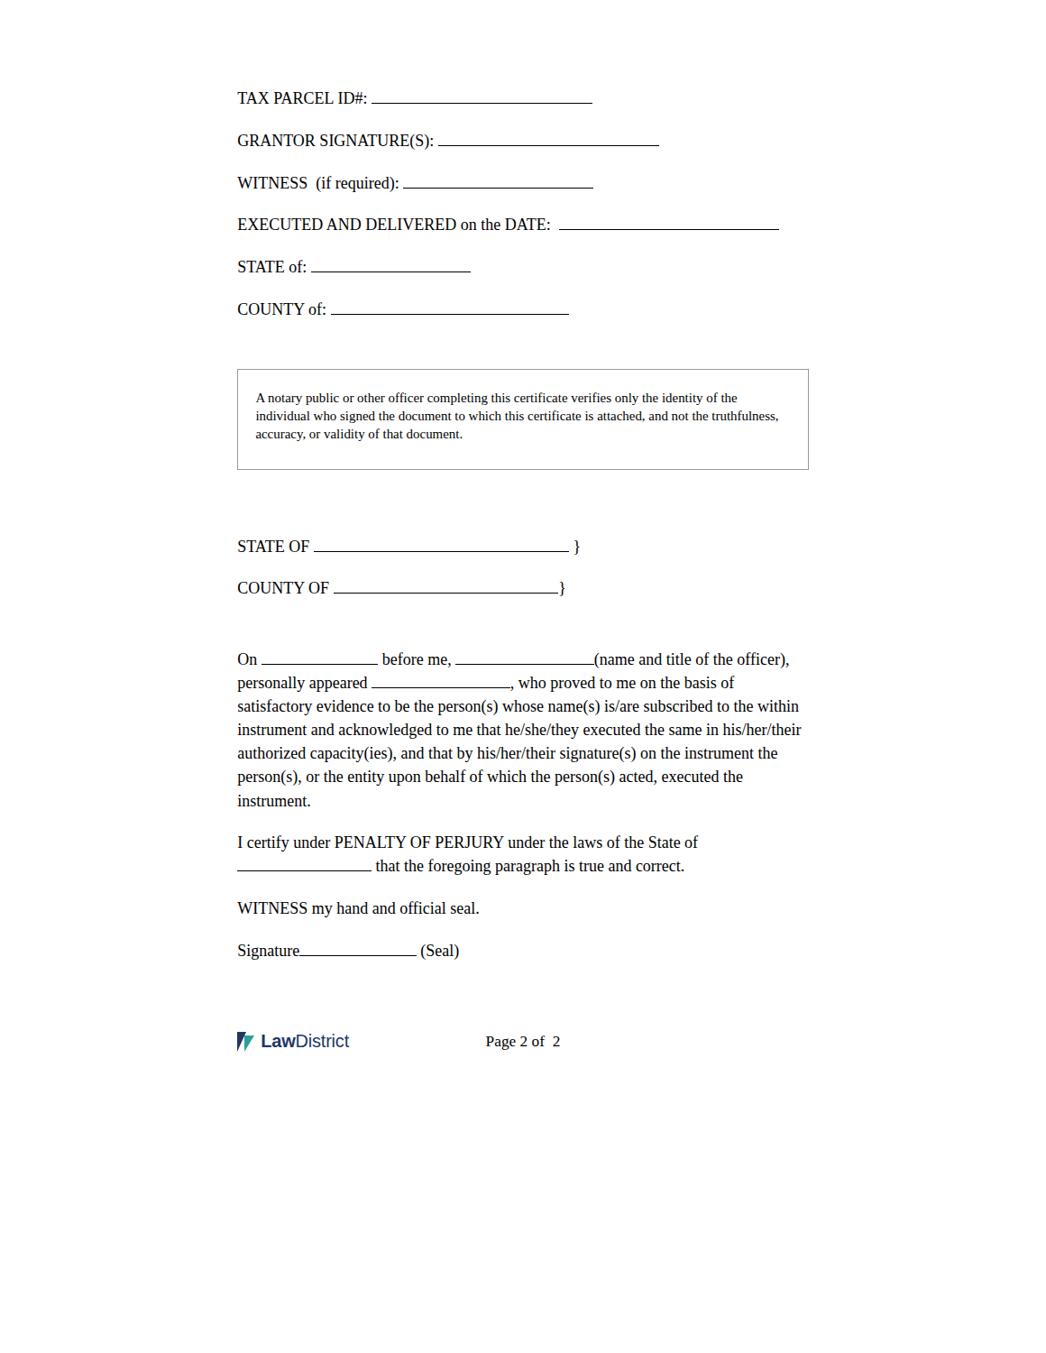TAX PARCEL ID#:
GRANTOR SIGNATURE(S):
WITNESS (if required):
EXECUTED AND DELIVERED on the DATE:
STATE of:
COUNTY of:
A notary public or other officer completing this certificate verifies only the identity of the individual who signed the document to which this certificate is attached, and not the truthfulness, accuracy, or validity of that document.
STATE OF }
COUNTY OF }
On before me, (name and title of the officer), personally appeared , who proved to me on the basis of satisfactory evidence to be the person(s) whose name(s) is/are subscribed to the within instrument and acknowledged to me that he/she/they executed the same in his/her/their authorized capacity(ies), and that by his/her/their signature(s) on the instrument the person(s), or the entity upon behalf of which the person(s) acted, executed the instrument.
I certify under PENALTY OF PERJURY under the laws of the State of that the foregoing paragraph is true and correct.
WITNESS my hand and official seal.
Signature (Seal)
Law District
Page 2 of 2